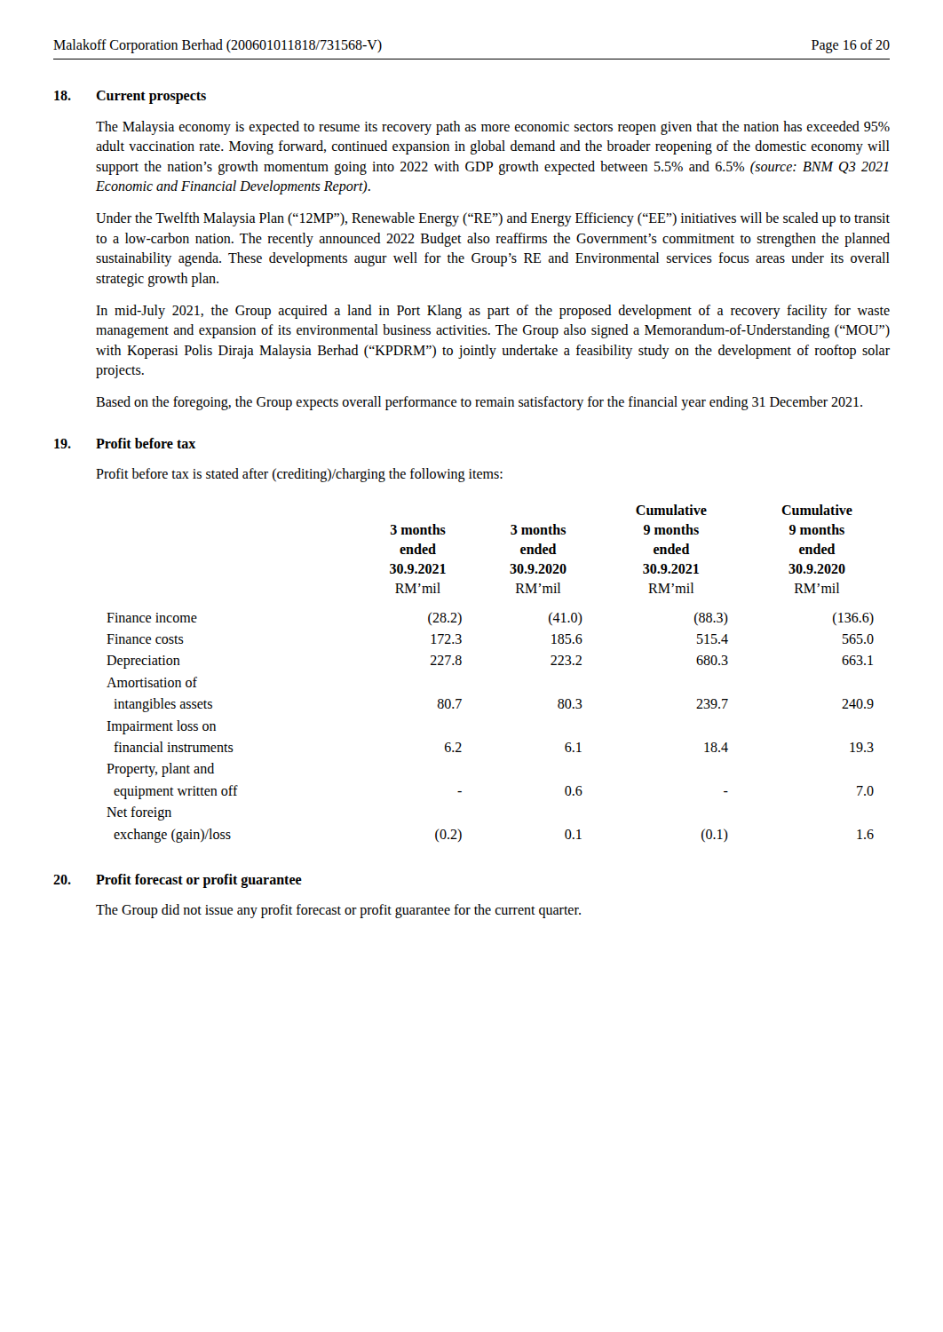Malakoff Corporation Berhad (200601011818/731568-V) Page 16 of 20
18. Current prospects
The Malaysia economy is expected to resume its recovery path as more economic sectors reopen given that the nation has exceeded 95% adult vaccination rate. Moving forward, continued expansion in global demand and the broader reopening of the domestic economy will support the nation’s growth momentum going into 2022 with GDP growth expected between 5.5% and 6.5% (source: BNM Q3 2021 Economic and Financial Developments Report).
Under the Twelfth Malaysia Plan (“12MP”), Renewable Energy (“RE”) and Energy Efficiency (“EE”) initiatives will be scaled up to transit to a low-carbon nation. The recently announced 2022 Budget also reaffirms the Government’s commitment to strengthen the planned sustainability agenda. These developments augur well for the Group’s RE and Environmental services focus areas under its overall strategic growth plan.
In mid-July 2021, the Group acquired a land in Port Klang as part of the proposed development of a recovery facility for waste management and expansion of its environmental business activities. The Group also signed a Memorandum-of-Understanding (“MOU”) with Koperasi Polis Diraja Malaysia Berhad (“KPDRM”) to jointly undertake a feasibility study on the development of rooftop solar projects.
Based on the foregoing, the Group expects overall performance to remain satisfactory for the financial year ending 31 December 2021.
19. Profit before tax
Profit before tax is stated after (crediting)/charging the following items:
| | | | Cumulative | Cumulative |
| --- | --- | --- | --- | --- |
| | 3 months | 3 months | 9 months | 9 months |
| | ended | ended | ended | ended |
| | 30.9.2021 | 30.9.2020 | 30.9.2021 | 30.9.2020 |
| | RM’mil | RM’mil | RM’mil | RM’mil |
| Finance income | (28.2) | (41.0) | (88.3) | (136.6) |
| Finance costs | 172.3 | 185.6 | 515.4 | 565.0 |
| Depreciation | 227.8 | 223.2 | 680.3 | 663.1 |
| Amortisation of | | | | |
| intangibles assets | 80.7 | 80.3 | 239.7 | 240.9 |
| Impairment loss on | | | | |
| financial instruments | 6.2 | 6.1 | 18.4 | 19.3 |
| Property, plant and | | | | |
| equipment written off | - | 0.6 | - | 7.0 |
| Net foreign | | | | |
| exchange (gain)/loss | (0.2) | 0.1 | (0.1) | 1.6 |
20. Profit forecast or profit guarantee
The Group did not issue any profit forecast or profit guarantee for the current quarter.